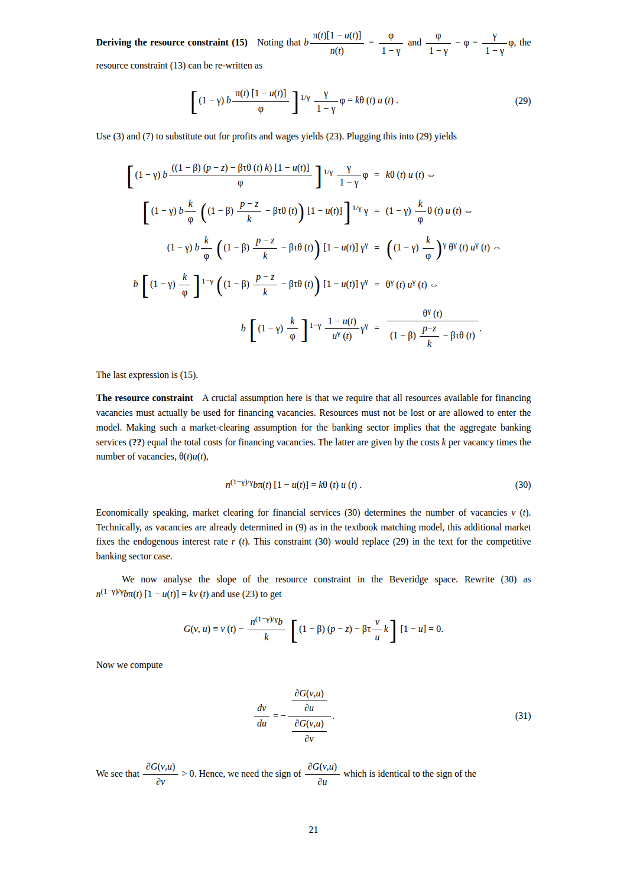Deriving the resource constraint (15) Noting that bπ(t)[1 − u(t)] n(t) = φ 1 − γ and φ 1 − γ − φ = γ 1 − γφ, the resource constraint (13) can be re-written as
[(1 − γ) bπ(t) [1 − u(t)] φ]1/γ γ 1 − γφ = kθ (t) u (t) .
(29)
Use (3) and (7) to substitute out for profits and wages yields (23). Plugging this into (29) yields
[(1 − γ) b((1 − β) (p − z) − βτθ (t) k) [1 − u(t)] φ]1/γ γ 1 − γφ
=
kθ (t) u (t) ⇔
[(1 − γ) bkφ ((1 − β) p − z k − βτθ (t)) [1 − u(t)]]1/γ γ
=
(1 − γ) kφθ (t) u (t) ⇔
(1 − γ) bkφ ((1 − β) p − z k − βτθ (t)) [1 − u(t)] γγ
=
((1 − γ) kφ)γ θγ (t) uγ (t) ⇔
b [(1 − γ) kφ]1−γ ((1 − β) p − z k − βτθ (t)) [1 − u(t)] γγ
=
θγ (t) uγ (t) ⇔
b [(1 − γ) kφ]1−γ 1 − u(t) uγ (t) γγ
=
θγ (t)(1 − β) p−z k − βτθ (t).
The last expression is (15).
The resource constraint A crucial assumption here is that we require that all resources available for financing vacancies must actually be used for financing vacancies. Resources must not be lost or are allowed to enter the model. Making such a market-clearing assumption for the banking sector implies that the aggregate banking services (??) equal the total costs for financing vacancies. The latter are given by the costs k per vacancy times the number of vacancies, θ(t)u(t),
n(1−γ)/γbπ(t) [1 − u(t)] = kθ (t) u (t) .
(30)
Economically speaking, market clearing for financial services (30) determines the number of vacancies v (t). Technically, as vacancies are already determined in (9) as in the textbook matching model, this additional market fixes the endogenous interest rate r (t). This constraint (30) would replace (29) in the text for the competitive banking sector case.
We now analyse the slope of the resource constraint in the Beveridge space. Rewrite (30) as n(1−γ)/γbπ(t) [1 − u(t)] = kv (t) and use (23) to get
G(v, u) ≡ v (t) − n(1−γ)/γb k [(1 − β) (p − z) − βτvu k] [1 − u] = 0.
Now we compute
dv du = −∂G(v,u)∂u∂G(v,u)∂v.
(31)
We see that ∂G(v,u)∂v > 0. Hence, we need the sign of ∂G(v,u)∂u which is identical to the sign of the
21